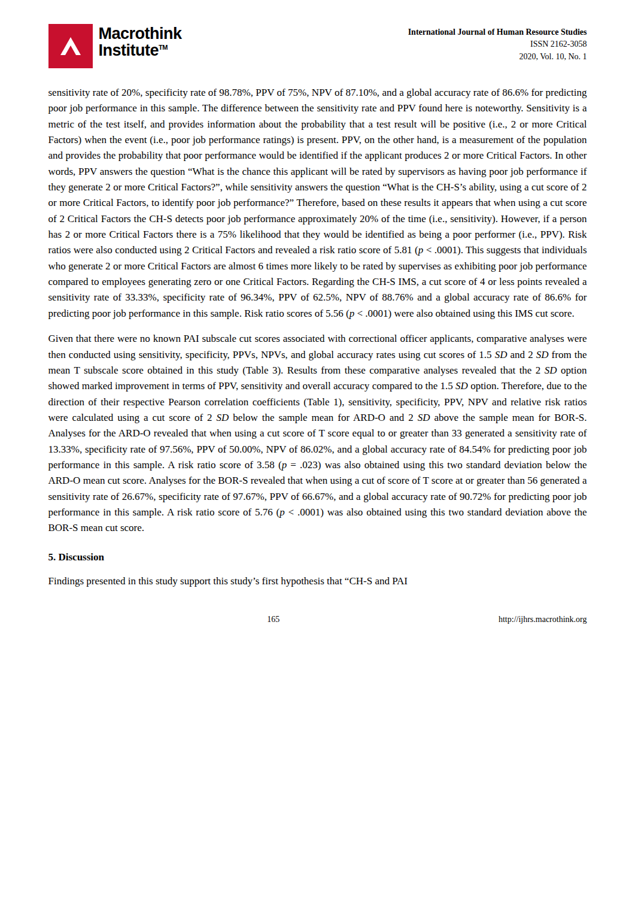Macrothink
InstituteTM
International Journal of Human Resource Studies
ISSN 2162-3058
2020, Vol. 10, No. 1
sensitivity rate of 20%, specificity rate of 98.78%, PPV of 75%, NPV of 87.10%, and a global accuracy rate of 86.6% for predicting poor job performance in this sample. The difference between the sensitivity rate and PPV found here is noteworthy. Sensitivity is a metric of the test itself, and provides information about the probability that a test result will be positive (i.e., 2 or more Critical Factors) when the event (i.e., poor job performance ratings) is present. PPV, on the other hand, is a measurement of the population and provides the probability that poor performance would be identified if the applicant produces 2 or more Critical Factors. In other words, PPV answers the question “What is the chance this applicant will be rated by supervisors as having poor job performance if they generate 2 or more Critical Factors?”, while sensitivity answers the question “What is the CH-S’s ability, using a cut score of 2 or more Critical Factors, to identify poor job performance?” Therefore, based on these results it appears that when using a cut score of 2 Critical Factors the CH-S detects poor job performance approximately 20% of the time (i.e., sensitivity). However, if a person has 2 or more Critical Factors there is a 75% likelihood that they would be identified as being a poor performer (i.e., PPV). Risk ratios were also conducted using 2 Critical Factors and revealed a risk ratio score of 5.81 (p < .0001). This suggests that individuals who generate 2 or more Critical Factors are almost 6 times more likely to be rated by supervises as exhibiting poor job performance compared to employees generating zero or one Critical Factors. Regarding the CH-S IMS, a cut score of 4 or less points revealed a sensitivity rate of 33.33%, specificity rate of 96.34%, PPV of 62.5%, NPV of 88.76% and a global accuracy rate of 86.6% for predicting poor job performance in this sample. Risk ratio scores of 5.56 (p < .0001) were also obtained using this IMS cut score.
Given that there were no known PAI subscale cut scores associated with correctional officer applicants, comparative analyses were then conducted using sensitivity, specificity, PPVs, NPVs, and global accuracy rates using cut scores of 1.5 SD and 2 SD from the mean T subscale score obtained in this study (Table 3). Results from these comparative analyses revealed that the 2 SD option showed marked improvement in terms of PPV, sensitivity and overall accuracy compared to the 1.5 SD option. Therefore, due to the direction of their respective Pearson correlation coefficients (Table 1), sensitivity, specificity, PPV, NPV and relative risk ratios were calculated using a cut score of 2 SD below the sample mean for ARD-O and 2 SD above the sample mean for BOR-S. Analyses for the ARD-O revealed that when using a cut score of T score equal to or greater than 33 generated a sensitivity rate of 13.33%, specificity rate of 97.56%, PPV of 50.00%, NPV of 86.02%, and a global accuracy rate of 84.54% for predicting poor job performance in this sample. A risk ratio score of 3.58 (p = .023) was also obtained using this two standard deviation below the ARD-O mean cut score. Analyses for the BOR-S revealed that when using a cut of score of T score at or greater than 56 generated a sensitivity rate of 26.67%, specificity rate of 97.67%, PPV of 66.67%, and a global accuracy rate of 90.72% for predicting poor job performance in this sample. A risk ratio score of 5.76 (p < .0001) was also obtained using this two standard deviation above the BOR-S mean cut score.
5. Discussion
Findings presented in this study support this study’s first hypothesis that “CH-S and PAI
165 http://ijhrs.macrothink.org